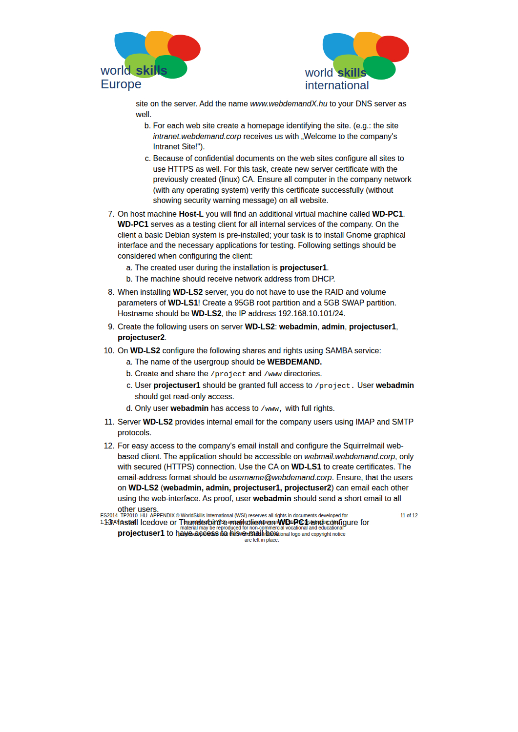world skills Europe
world skills international
site on the server. Add the name www.webdemandX.hu to your DNS server as well.
For each web site create a homepage identifying the site. (e.g.: the site intranet.webdemand.corp receives us with „Welcome to the company's Intranet Site!").
Because of confidential documents on the web sites configure all sites to use HTTPS as well. For this task, create new server certificate with the previously created (linux) CA. Ensure all computer in the company network (with any operating system) verify this certificate successfully (without showing security warning message) on all website.
On host machine Host-L you will find an additional virtual machine called WD-PC1. WD-PC1 serves as a testing client for all internal services of the company. On the client a basic Debian system is pre-installed; your task is to install Gnome graphical interface and the necessary applications for testing. Following settings should be considered when configuring the client:
The created user during the installation is projectuser1.
The machine should receive network address from DHCP.
When installing WD-LS2 server, you do not have to use the RAID and volume parameters of WD-LS1! Create a 95GB root partition and a 5GB SWAP partition. Hostname should be WD-LS2, the IP address 192.168.10.101/24.
Create the following users on server WD-LS2: webadmin, admin, projectuser1, projectuser2.
On WD-LS2 configure the following shares and rights using SAMBA service:
The name of the usergroup should be WEBDEMAND.
Create and share the /project and /www directories.
User projectuser1 should be granted full access to /project. User webadmin should get read-only access.
Only user webadmin has access to /www, with full rights.
Server WD-LS2 provides internal email for the company users using IMAP and SMTP protocols.
For easy access to the company's email install and configure the Squirrelmail web-based client. The application should be accessible on webmail.webdemand.corp, only with secured (HTTPS) connection. Use the CA on WD-LS1 to create certificates. The email-address format should be username@webdemand.corp. Ensure, that the users on WD-LS2 (webadmin, admin, projectuser1, projectuser2) can email each other using the web-interface. As proof, user webadmin should send a short email to all other users.
Install Icedove or Thunderbird e-mail client on WD-PC1 and configure for projectuser1 to have access to his e-mail box.
| ES2014_TP2010_HU_APPENDIX 1. – DAY 1 v.6.3 | © WorldSkills International (WSI) reserves all rights in documents developed for or on behalf of WSI, including translation and electronic distribution. This material may be reproduced for non-commercial vocational and educational purposes provided that the WorldSkills International logo and copyright notice are left in place. | 11 of 12 |